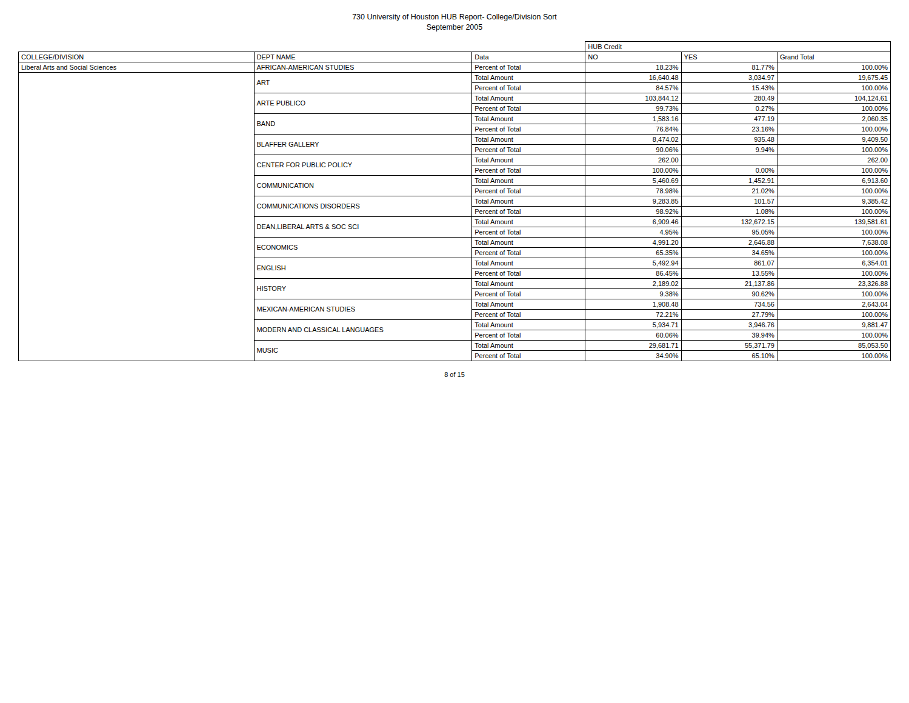730 University of Houston HUB Report- College/Division Sort
September 2005
| | | | HUB Credit |
| COLLEGE/DIVISION | DEPT NAME | Data | NO | YES | Grand Total |
| Liberal Arts and Social Sciences | AFRICAN-AMERICAN STUDIES | Percent of Total | 18.23% | 81.77% | 100.00% |
| | ART | Total Amount | 16,640.48 | 3,034.97 | 19,675.45 |
| | Percent of Total | 84.57% | 15.43% | 100.00% |
| | ARTE PUBLICO | Total Amount | 103,844.12 | 280.49 | 104,124.61 |
| | Percent of Total | 99.73% | 0.27% | 100.00% |
| | BAND | Total Amount | 1,583.16 | 477.19 | 2,060.35 |
| | Percent of Total | 76.84% | 23.16% | 100.00% |
| | BLAFFER GALLERY | Total Amount | 8,474.02 | 935.48 | 9,409.50 |
| | Percent of Total | 90.06% | 9.94% | 100.00% |
| | CENTER FOR PUBLIC POLICY | Total Amount | 262.00 | | 262.00 |
| | Percent of Total | 100.00% | 0.00% | 100.00% |
| | COMMUNICATION | Total Amount | 5,460.69 | 1,452.91 | 6,913.60 |
| | Percent of Total | 78.98% | 21.02% | 100.00% |
| | COMMUNICATIONS DISORDERS | Total Amount | 9,283.85 | 101.57 | 9,385.42 |
| | Percent of Total | 98.92% | 1.08% | 100.00% |
| | DEAN,LIBERAL ARTS & SOC SCI | Total Amount | 6,909.46 | 132,672.15 | 139,581.61 |
| | Percent of Total | 4.95% | 95.05% | 100.00% |
| | ECONOMICS | Total Amount | 4,991.20 | 2,646.88 | 7,638.08 |
| | Percent of Total | 65.35% | 34.65% | 100.00% |
| | ENGLISH | Total Amount | 5,492.94 | 861.07 | 6,354.01 |
| | Percent of Total | 86.45% | 13.55% | 100.00% |
| | HISTORY | Total Amount | 2,189.02 | 21,137.86 | 23,326.88 |
| | Percent of Total | 9.38% | 90.62% | 100.00% |
| | MEXICAN-AMERICAN STUDIES | Total Amount | 1,908.48 | 734.56 | 2,643.04 |
| | Percent of Total | 72.21% | 27.79% | 100.00% |
| | MODERN AND CLASSICAL LANGUAGES | Total Amount | 5,934.71 | 3,946.76 | 9,881.47 |
| | Percent of Total | 60.06% | 39.94% | 100.00% |
| | MUSIC | Total Amount | 29,681.71 | 55,371.79 | 85,053.50 |
| | Percent of Total | 34.90% | 65.10% | 100.00% |
8 of 15